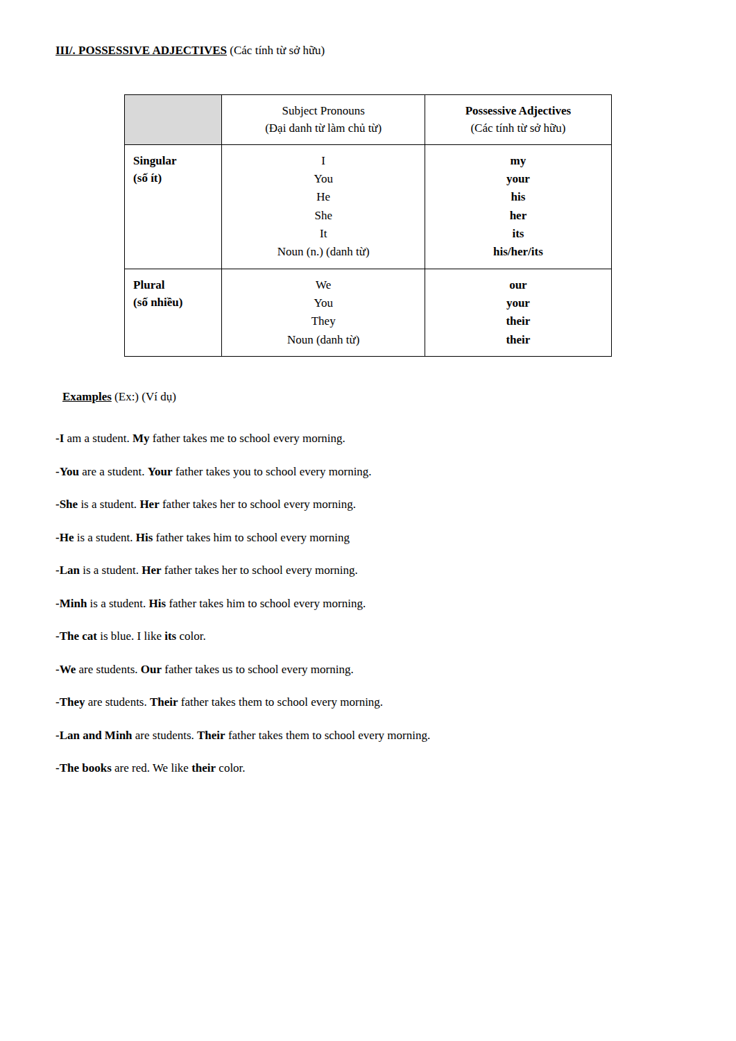III/. POSSESSIVE ADJECTIVES (Các tính từ sở hữu)
| | Subject Pronouns (Đại danh từ làm chủ từ) | Possessive Adjectives (Các tính từ sở hữu) |
| Singular (số ít) | I You He She It Noun (n.) (danh từ) | my your his her its his/her/its |
| Plural (số nhiều) | We You They Noun (danh từ) | our your their their |
Examples (Ex:) (Ví dụ)
-I am a student. My father takes me to school every morning.
-You are a student. Your father takes you to school every morning.
-She is a student. Her father takes her to school every morning.
-He is a student. His father takes him to school every morning
-Lan is a student. Her father takes her to school every morning.
-Minh is a student. His father takes him to school every morning.
-The cat is blue. I like its color.
-We are students. Our father takes us to school every morning.
-They are students. Their father takes them to school every morning.
-Lan and Minh are students. Their father takes them to school every morning.
-The books are red. We like their color.